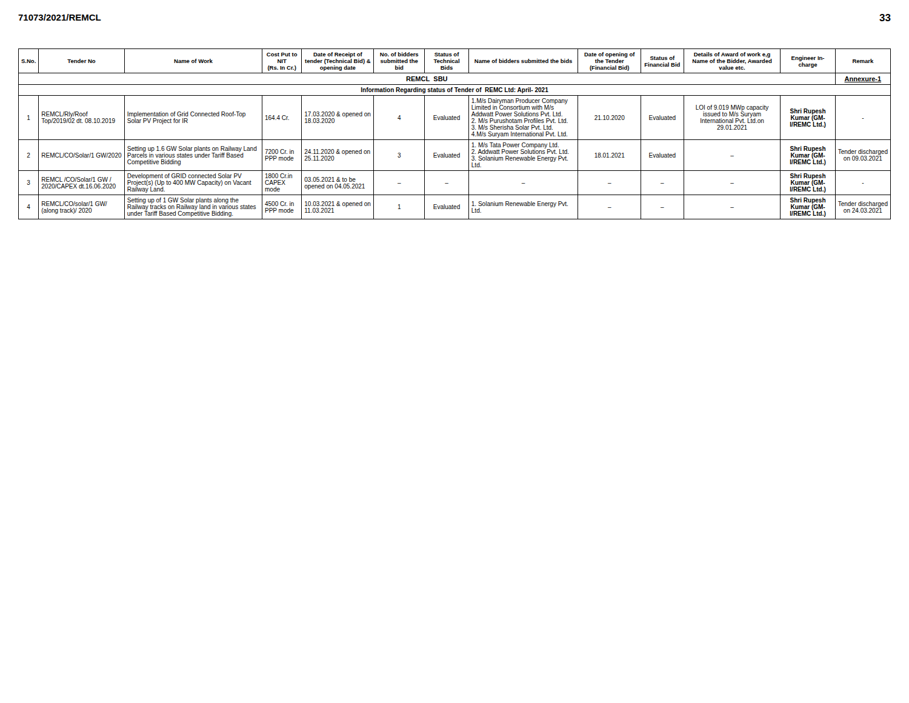71073/2021/REMCL
33
| REMCL SBU | Annexure-1 |
| Information Regarding status of Tender of REMC Ltd: April- 2021 |
| S.No. | Tender No | Name of Work | Cost Put to NIT (Rs. In Cr.) | Date of Receipt of tender (Technical Bid) & opening date | No. of bidders submitted the bid | Status of Technical Bids | Name of bidders submitted the bids | Date of opening of the Tender (Financial Bid) | Status of Financial Bid | Details of Award of work e,g Name of the Bidder, Awarded value etc. | Engineer In-charge | Remark |
| 1 | REMCL/Rly/Roof Top/2019/02 dt. 08.10.2019 | Implementation of Grid Connected Roof-Top Solar PV Project for IR | 164.4 Cr. | 17.03.2020 & opened on 18.03.2020 | 4 | Evaluated | 1.M/s Dairyman Producer Company Limited in Consortium with M/s Addwatt Power Solutions Pvt. Ltd. 2. M/s Purushotam Profiles Pvt. Ltd. 3. M/s Sherisha Solar Pvt. Ltd. 4.M/s Suryam International Pvt. Ltd. | 21.10.2020 | Evaluated | LOI of 9.019 MWp capacity issued to M/s Suryam International Pvt. Ltd.on 29.01.2021 | Shri Rupesh Kumar (GM-I/REMC Ltd.) | - |
| 2 | REMCL/CO/Solar/1 GW/2020 | Setting up 1.6 GW Solar plants on Railway Land Parcels in various states under Tariff Based Competitive Bidding | 7200 Cr. in PPP mode | 24.11.2020 & opened on 25.11.2020 | 3 | Evaluated | 1. M/s Tata Power Company Ltd. 2. Addwatt Power Solutions Pvt. Ltd. 3. Solanium Renewable Energy Pvt. Ltd. | 18.01.2021 | Evaluated | – | Shri Rupesh Kumar (GM-I/REMC Ltd.) | Tender discharged on 09.03.2021 |
| 3 | REMCL /CO/Solar/1 GW / 2020/CAPEX dt.16.06.2020 | Development of GRID connected Solar PV Project(s) (Up to 400 MW Capacity) on Vacant Railway Land. | 1800 Cr.in CAPEX mode | 03.05.2021 & to be opened on 04.05.2021 | – | – | – | – | – | – | Shri Rupesh Kumar (GM-I/REMC Ltd.) | - |
| 4 | REMCL/CO/solar/1 GW/ (along track)/ 2020 | Setting up of 1 GW Solar plants along the Railway tracks on Railway land in various states under Tariff Based Competitive Bidding. | 4500 Cr. in PPP mode | 10.03.2021 & opened on 11.03.2021 | 1 | Evaluated | 1. Solanium Renewable Energy Pvt. Ltd. | – | – | – | Shri Rupesh Kumar (GM-I/REMC Ltd.) | Tender discharged on 24.03.2021 |